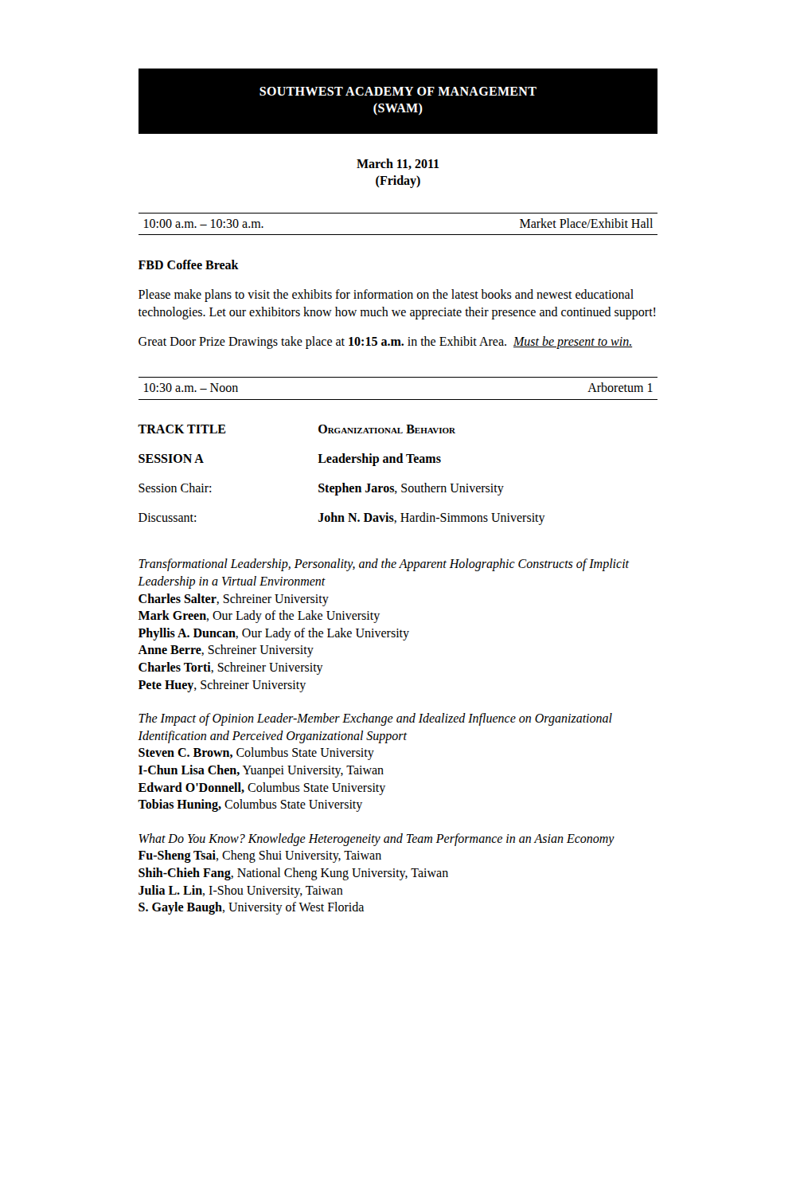SOUTHWEST ACADEMY OF MANAGEMENT (SWAM)
March 11, 2011(Friday)
10:00 a.m. – 10:30 a.m. Market Place/Exhibit Hall
FBD Coffee Break
Please make plans to visit the exhibits for information on the latest books and newest educational technologies. Let our exhibitors know how much we appreciate their presence and continued support!
Great Door Prize Drawings take place at 10:15 a.m. in the Exhibit Area. Must be present to win.
10:30 a.m. – Noon Arboretum 1
| TRACK TITLE | Organizational Behavior |
| SESSION A | Leadership and Teams |
| Session Chair: | Stephen Jaros , Southern University |
| Discussant: | John N. Davis , Hardin-Simmons University |
Transformational Leadership, Personality, and the Apparent Holographic Constructs of Implicit Leadership in a Virtual Environment
Charles Salter, Schreiner University Mark Green, Our Lady of the Lake University Phyllis A. Duncan, Our Lady of the Lake University Anne Berre, Schreiner University Charles Torti, Schreiner University Pete Huey, Schreiner University
The Impact of Opinion Leader-Member Exchange and Idealized Influence on Organizational Identification and Perceived Organizational Support
Steven C. Brown, Columbus State University I-Chun Lisa Chen, Yuanpei University, Taiwan Edward O'Donnell, Columbus State University Tobias Huning, Columbus State University
What Do You Know? Knowledge Heterogeneity and Team Performance in an Asian Economy
Fu-Sheng Tsai, Cheng Shui University, Taiwan Shih-Chieh Fang, National Cheng Kung University, Taiwan Julia L. Lin, I-Shou University, Taiwan S. Gayle Baugh, University of West Florida